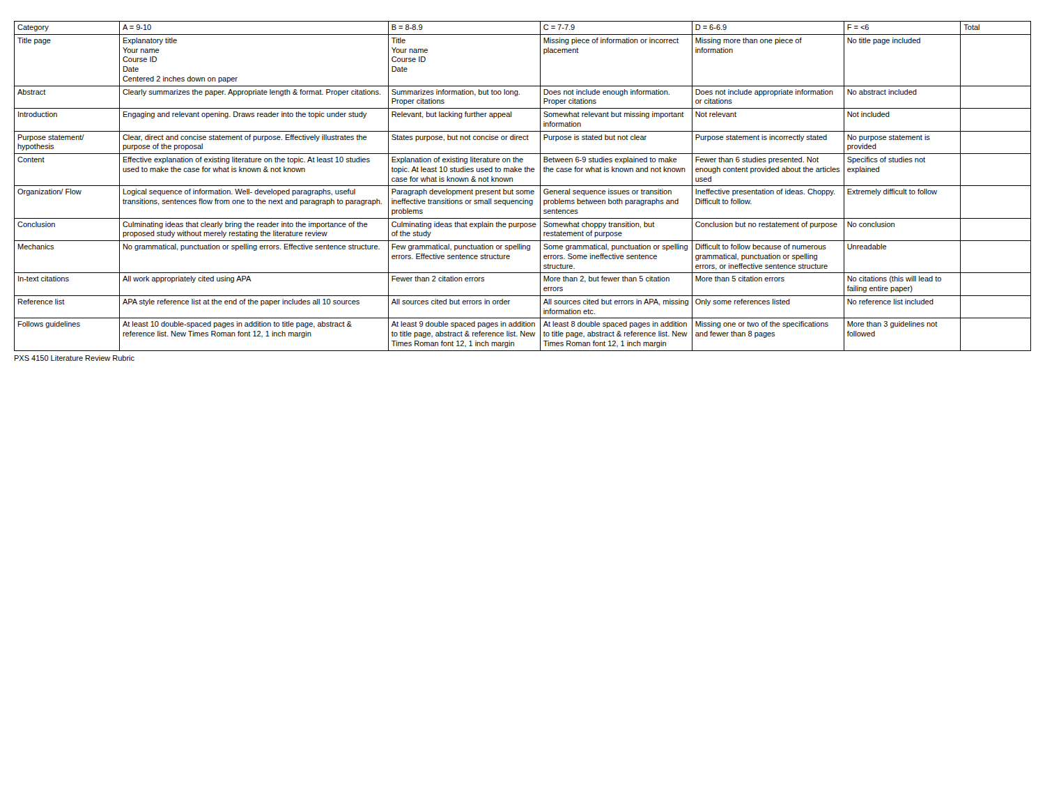| Category | A = 9-10 | B = 8-8.9 | C = 7-7.9 | D = 6-6.9 | F = <6 | Total |
| --- | --- | --- | --- | --- | --- | --- |
| Title page | Explanatory title Your name Course ID Date Centered 2 inches down on paper | Title Your name Course ID Date | Missing piece of information or incorrect placement | Missing more than one piece of information | No title page included | |
| Abstract | Clearly summarizes the paper. Appropriate length & format. Proper citations. | Summarizes information, but too long. Proper citations | Does not include enough information. Proper citations | Does not include appropriate information or citations | No abstract included | |
| Introduction | Engaging and relevant opening. Draws reader into the topic under study | Relevant, but lacking further appeal | Somewhat relevant but missing important information | Not relevant | Not included | |
| Purpose statement/ hypothesis | Clear, direct and concise statement of purpose. Effectively illustrates the purpose of the proposal | States purpose, but not concise or direct | Purpose is stated but not clear | Purpose statement is incorrectly stated | No purpose statement is provided | |
| Content | Effective explanation of existing literature on the topic. At least 10 studies used to make the case for what is known & not known | Explanation of existing literature on the topic. At least 10 studies used to make the case for what is known & not known | Between 6-9 studies explained to make the case for what is known and not known | Fewer than 6 studies presented. Not enough content provided about the articles used | Specifics of studies not explained | |
| Organization/ Flow | Logical sequence of information. Well- developed paragraphs, useful transitions, sentences flow from one to the next and paragraph to paragraph. | Paragraph development present but some ineffective transitions or small sequencing problems | General sequence issues or transition problems between both paragraphs and sentences | Ineffective presentation of ideas. Choppy. Difficult to follow. | Extremely difficult to follow | |
| Conclusion | Culminating ideas that clearly bring the reader into the importance of the proposed study without merely restating the literature review | Culminating ideas that explain the purpose of the study | Somewhat choppy transition, but restatement of purpose | Conclusion but no restatement of purpose | No conclusion | |
| Mechanics | No grammatical, punctuation or spelling errors. Effective sentence structure. | Few grammatical, punctuation or spelling errors. Effective sentence structure | Some grammatical, punctuation or spelling errors. Some ineffective sentence structure. | Difficult to follow because of numerous grammatical, punctuation or spelling errors, or ineffective sentence structure | Unreadable | |
| In-text citations | All work appropriately cited using APA | Fewer than 2 citation errors | More than 2, but fewer than 5 citation errors | More than 5 citation errors | No citations (this will lead to failing entire paper) | |
| Reference list | APA style reference list at the end of the paper includes all 10 sources | All sources cited but errors in order | All sources cited but errors in APA, missing information etc. | Only some references listed | No reference list included | |
| Follows guidelines | At least 10 double-spaced pages in addition to title page, abstract & reference list. New Times Roman font 12, 1 inch margin | At least 9 double spaced pages in addition to title page, abstract & reference list. New Times Roman font 12, 1 inch margin | At least 8 double spaced pages in addition to title page, abstract & reference list. New Times Roman font 12, 1 inch margin | Missing one or two of the specifications and fewer than 8 pages | More than 3 guidelines not followed | |
PXS 4150 Literature Review Rubric